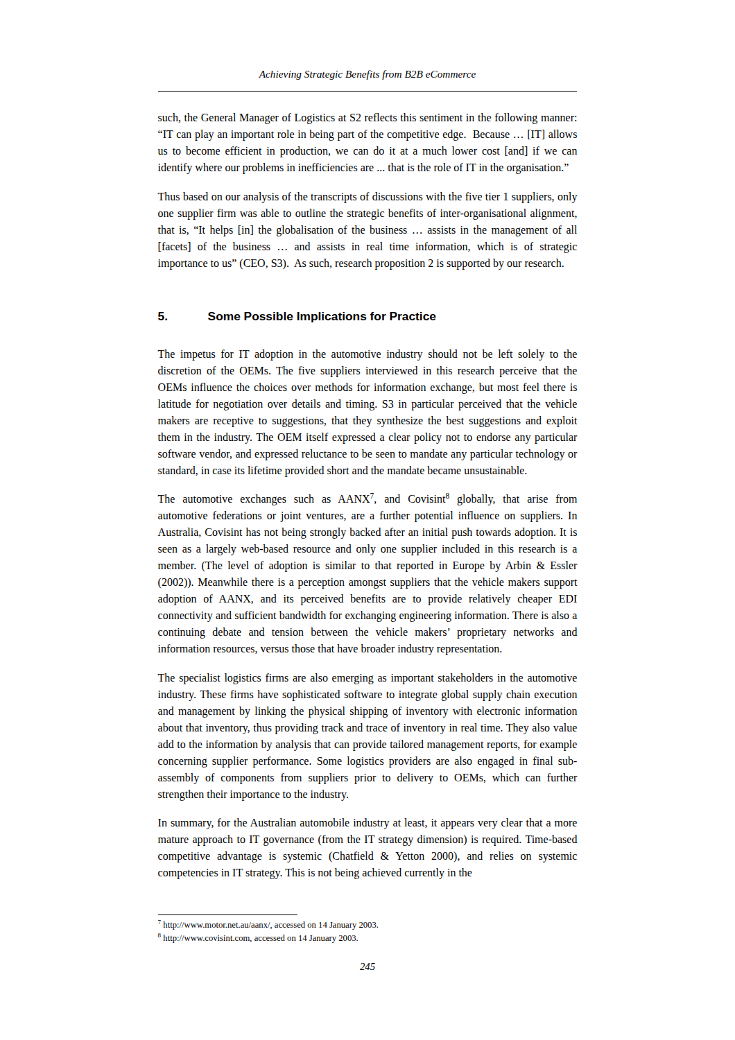Achieving Strategic Benefits from B2B eCommerce
such, the General Manager of Logistics at S2 reflects this sentiment in the following manner: “IT can play an important role in being part of the competitive edge. Because … [IT] allows us to become efficient in production, we can do it at a much lower cost [and] if we can identify where our problems in inefficiencies are ... that is the role of IT in the organisation.”
Thus based on our analysis of the transcripts of discussions with the five tier 1 suppliers, only one supplier firm was able to outline the strategic benefits of inter-organisational alignment, that is, “It helps [in] the globalisation of the business … assists in the management of all [facets] of the business … and assists in real time information, which is of strategic importance to us” (CEO, S3). As such, research proposition 2 is supported by our research.
5. Some Possible Implications for Practice
The impetus for IT adoption in the automotive industry should not be left solely to the discretion of the OEMs. The five suppliers interviewed in this research perceive that the OEMs influence the choices over methods for information exchange, but most feel there is latitude for negotiation over details and timing. S3 in particular perceived that the vehicle makers are receptive to suggestions, that they synthesize the best suggestions and exploit them in the industry. The OEM itself expressed a clear policy not to endorse any particular software vendor, and expressed reluctance to be seen to mandate any particular technology or standard, in case its lifetime provided short and the mandate became unsustainable.
The automotive exchanges such as AANX7, and Covisint8 globally, that arise from automotive federations or joint ventures, are a further potential influence on suppliers. In Australia, Covisint has not being strongly backed after an initial push towards adoption. It is seen as a largely web-based resource and only one supplier included in this research is a member. (The level of adoption is similar to that reported in Europe by Arbin & Essler (2002)). Meanwhile there is a perception amongst suppliers that the vehicle makers support adoption of AANX, and its perceived benefits are to provide relatively cheaper EDI connectivity and sufficient bandwidth for exchanging engineering information. There is also a continuing debate and tension between the vehicle makers’ proprietary networks and information resources, versus those that have broader industry representation.
The specialist logistics firms are also emerging as important stakeholders in the automotive industry. These firms have sophisticated software to integrate global supply chain execution and management by linking the physical shipping of inventory with electronic information about that inventory, thus providing track and trace of inventory in real time. They also value add to the information by analysis that can provide tailored management reports, for example concerning supplier performance. Some logistics providers are also engaged in final sub-assembly of components from suppliers prior to delivery to OEMs, which can further strengthen their importance to the industry.
In summary, for the Australian automobile industry at least, it appears very clear that a more mature approach to IT governance (from the IT strategy dimension) is required. Time-based competitive advantage is systemic (Chatfield & Yetton 2000), and relies on systemic competencies in IT strategy. This is not being achieved currently in the
7 http://www.motor.net.au/aanx/, accessed on 14 January 2003.
8 http://www.covisint.com, accessed on 14 January 2003.
245